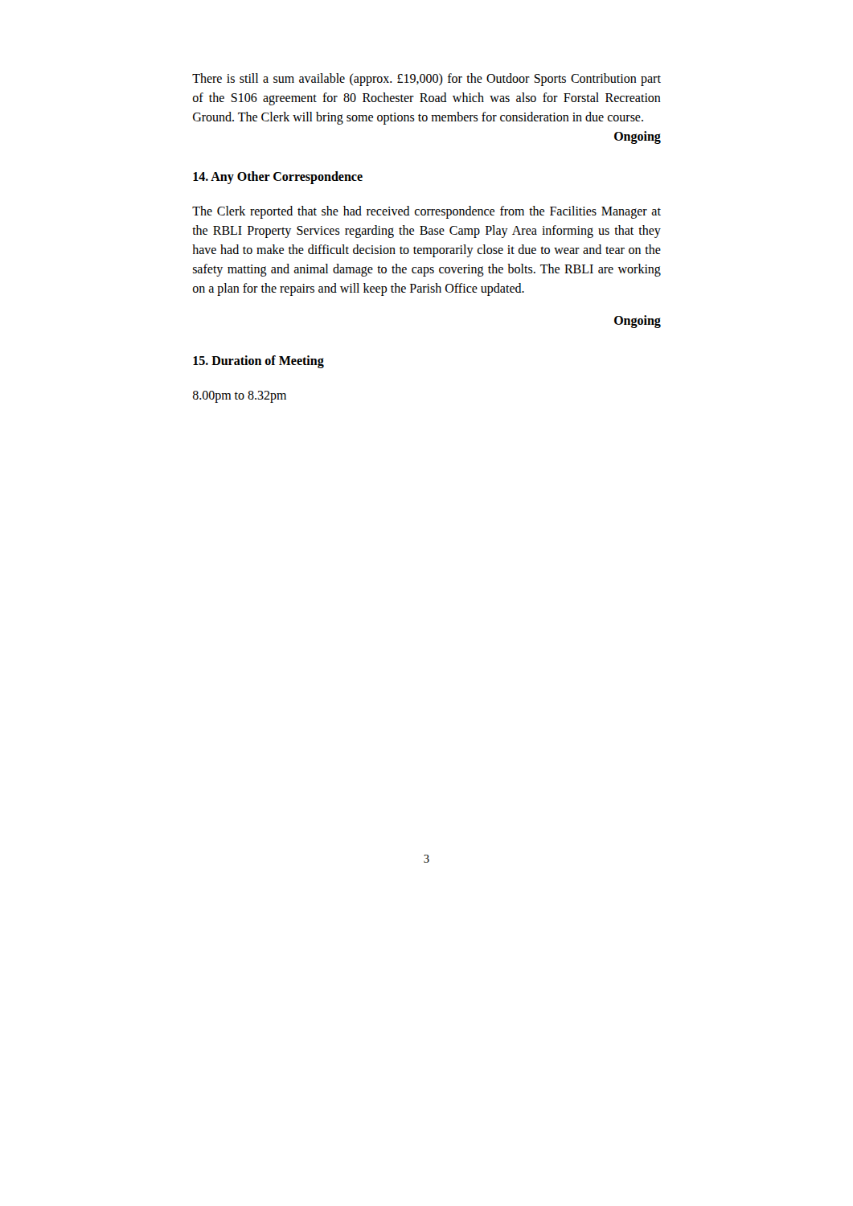There is still a sum available (approx. £19,000) for the Outdoor Sports Contribution part of the S106 agreement for 80 Rochester Road which was also for Forstal Recreation Ground. The Clerk will bring some options to members for consideration in due course. Ongoing
14. Any Other Correspondence
The Clerk reported that she had received correspondence from the Facilities Manager at the RBLI Property Services regarding the Base Camp Play Area informing us that they have had to make the difficult decision to temporarily close it due to wear and tear on the safety matting and animal damage to the caps covering the bolts. The RBLI are working on a plan for the repairs and will keep the Parish Office updated.
Ongoing
15. Duration of Meeting
8.00pm to 8.32pm
3